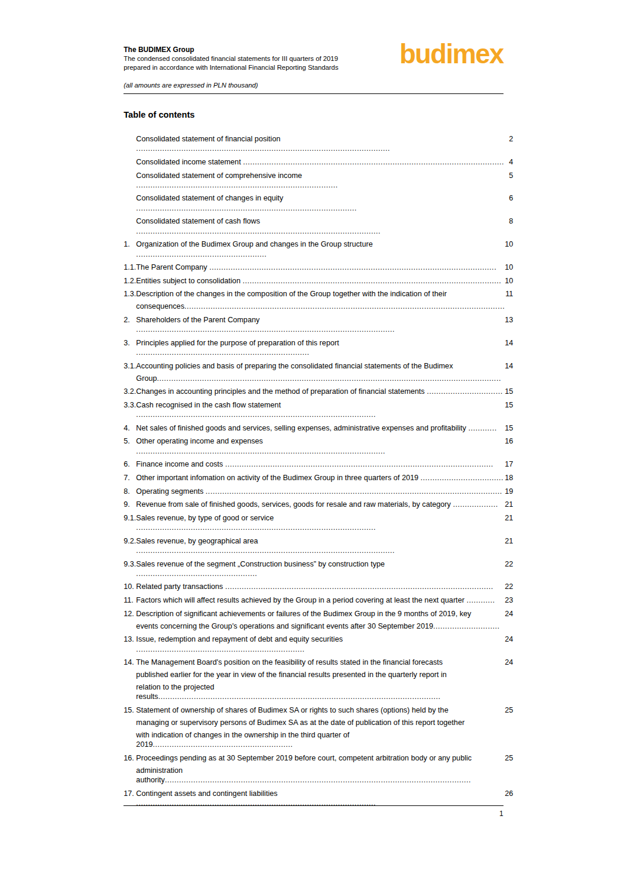The BUDIMEX Group
The condensed consolidated financial statements for III quarters of 2019
prepared in accordance with International Financial Reporting Standards
budimex
(all amounts are expressed in PLN thousand)
Table of contents
| | Consolidated statement of financial position ........................................................................................................... | 2 |
| | Consolidated income statement .............................................................................................................. | 4 |
| | Consolidated statement of comprehensive income ..................................................................................... | 5 |
| | Consolidated statement of changes in equity ............................................................................................. | 6 |
| | Consolidated statement of cash flows ....................................................................................................... | 8 |
| 1. | Organization of the Budimex Group and changes in the Group structure ....................................................... | 10 |
| 1.1. | The Parent Company ......................................................................................................................... | 10 |
| 1.2. | Entities subject to consolidation ............................................................................................................. | 10 |
| 1.3. | Description of the changes in the composition of the Group together with the indication of their consequences ....................................................................................................................................... | 11 |
| 2. | Shareholders of the Parent Company ............................................................................................................. | 13 |
| 3. | Principles applied for the purpose of preparation of this report ......................................................................... | 14 |
| 3.1. | Accounting policies and basis of preparing the consolidated financial statements of the Budimex Group ................................................................................................................................................. | 14 |
| 3.2. | Changes in accounting principles and the method of preparation of financial statements ................................ | 15 |
| 3.3. | Cash recognised in the cash flow statement ..................................................................................................... | 15 |
| 4. | Net sales of finished goods and services, selling expenses, administrative expenses and profitability ............ | 15 |
| 5. | Other operating income and expenses ......................................................................................................... | 16 |
| 6. | Finance income and costs ................................................................................................................. | 17 |
| 7. | Other important infomation on activity of the Budimex Group in three quarters of 2019 ................................... | 18 |
| 8. | Operating segments ............................................................................................................................. | 19 |
| 9. | Revenue from sale of finished goods, services, goods for resale and raw materials, by category ................... | 21 |
| 9.1. | Sales revenue, by type of good or service ..................................................................................................... | 21 |
| 9.2. | Sales revenue, by geographical area ............................................................................................................. | 21 |
| 9.3. | Sales revenue of the segment „Construction business” by construction type ................................................... | 22 |
| 10. | Related party transactions ................................................................................................................. | 22 |
| 11. | Factors which will affect results achieved by the Group in a period covering at least the next quarter ............ | 23 |
| 12. | Description of significant achievements or failures of the Budimex Group in the 9 months of 2019, key events concerning the Group's operations and significant events after 30 September 2019 ............................ | 24 |
| 13. | Issue, redemption and repayment of debt and equity securities ....................................................................... | 24 |
| 14. | The Management Board's position on the feasibility of results stated in the financial forecasts published earlier for the year in view of the financial results presented in the quarterly report in relation to the projected results ....................................................................................................................... | 24 |
| 15. | Statement of ownership of shares of Budimex SA or rights to such shares (options) held by the managing or supervisory persons of Budimex SA as at the date of publication of this report together with indication of changes in the ownership in the third quarter of 2019 ........................................................... | 25 |
| 16. | Proceedings pending as at 30 September 2019 before court, competent arbitration body or any public administration authority ................................................................................................................................. | 25 |
| 17. | Contingent assets and contingent liabilities ..................................................................................................... | 26 |
1